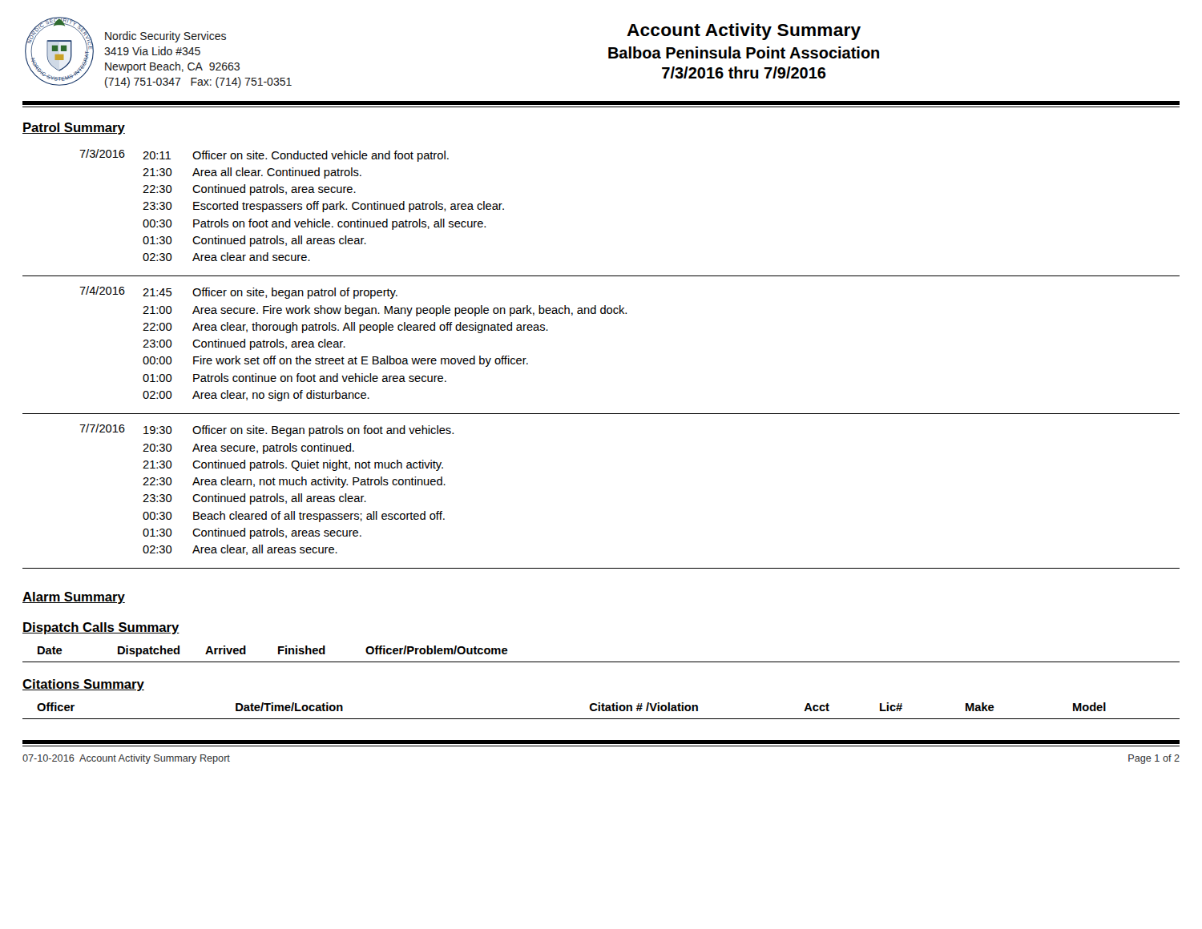NORDIC SECURITY SERVICES NORDIC SYSTEMS INTEGRATION
Nordic Security Services
3419 Via Lido #345
Newport Beach, CA 92663
(714) 751-0347 Fax: (714) 751-0351
Account Activity Summary
Balboa Peninsula Point Association
7/3/2016 thru 7/9/2016
Patrol Summary
7/3/2016
20:11 Officer on site. Conducted vehicle and foot patrol.
21:30 Area all clear. Continued patrols.
22:30 Continued patrols, area secure.
23:30 Escorted trespassers off park. Continued patrols, area clear.
00:30 Patrols on foot and vehicle. continued patrols, all secure.
01:30 Continued patrols, all areas clear.
02:30 Area clear and secure.
7/4/2016
21:45 Officer on site, began patrol of property.
21:00 Area secure. Fire work show began. Many people people on park, beach, and dock.
22:00 Area clear, thorough patrols. All people cleared off designated areas.
23:00 Continued patrols, area clear.
00:00 Fire work set off on the street at E Balboa were moved by officer.
01:00 Patrols continue on foot and vehicle area secure.
02:00 Area clear, no sign of disturbance.
7/7/2016
19:30 Officer on site. Began patrols on foot and vehicles.
20:30 Area secure, patrols continued.
21:30 Continued patrols. Quiet night, not much activity.
22:30 Area clearn, not much activity. Patrols continued.
23:30 Continued patrols, all areas clear.
00:30 Beach cleared of all trespassers; all escorted off.
01:30 Continued patrols, areas secure.
02:30 Area clear, all areas secure.
Alarm Summary
Dispatch Calls Summary
| Date | Dispatched | Arrived | Finished | Officer/Problem/Outcome |
| --- | --- | --- | --- | --- |
Citations Summary
| Officer | Date/Time/Location | Citation # /Violation | Acct | Lic# | Make | Model |
| --- | --- | --- | --- | --- | --- | --- |
07-10-2016 Account Activity Summary Report
Page 1 of 2